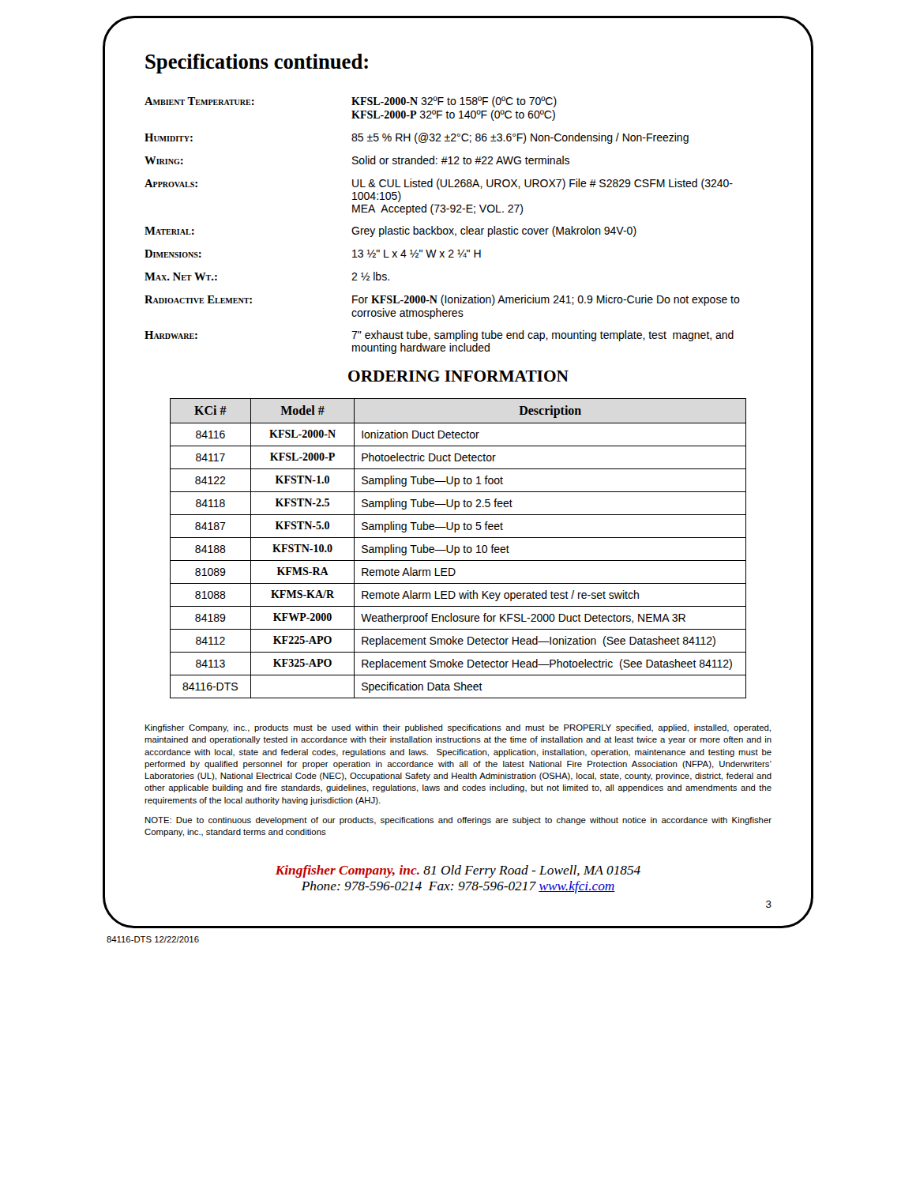Specifications continued:
| Ambient Temperature: | KFSL-2000-N 32ºF to 158ºF (0ºC to 70ºC) KFSL-2000-P 32ºF to 140ºF (0ºC to 60ºC) |
| Humidity: | 85 ±5 % RH (@32 ±2°C; 86 ±3.6°F) Non-Condensing / Non-Freezing |
| Wiring: | Solid or stranded: #12 to #22 AWG terminals |
| Approvals: | UL & CUL Listed (UL268A, UROX, UROX7) File # S2829 CSFM Listed (3240-1004:105) MEA Accepted (73-92-E; VOL. 27) |
| Material: | Grey plastic backbox, clear plastic cover (Makrolon 94V-0) |
| Dimensions: | 13 ½" L x 4 ½" W x 2 ¼" H |
| Max. Net Wt.: | 2 ½ lbs. |
| Radioactive Element: | For KFSL-2000-N (Ionization) Americium 241; 0.9 Micro-Curie Do not expose to corrosive atmospheres |
| Hardware: | 7" exhaust tube, sampling tube end cap, mounting template, test magnet, and mounting hardware included |
ORDERING INFORMATION
| KCi # | Model # | Description |
| --- | --- | --- |
| 84116 | KFSL-2000-N | Ionization Duct Detector |
| 84117 | KFSL-2000-P | Photoelectric Duct Detector |
| 84122 | KFSTN-1.0 | Sampling Tube—Up to 1 foot |
| 84118 | KFSTN-2.5 | Sampling Tube—Up to 2.5 feet |
| 84187 | KFSTN-5.0 | Sampling Tube—Up to 5 feet |
| 84188 | KFSTN-10.0 | Sampling Tube—Up to 10 feet |
| 81089 | KFMS-RA | Remote Alarm LED |
| 81088 | KFMS-KA/R | Remote Alarm LED with Key operated test / re-set switch |
| 84189 | KFWP-2000 | Weatherproof Enclosure for KFSL-2000 Duct Detectors, NEMA 3R |
| 84112 | KF225-APO | Replacement Smoke Detector Head—Ionization (See Datasheet 84112) |
| 84113 | KF325-APO | Replacement Smoke Detector Head—Photoelectric (See Datasheet 84112) |
| 84116-DTS | | Specification Data Sheet |
Kingfisher Company, inc., products must be used within their published specifications and must be PROPERLY specified, applied, installed, operated, maintained and operationally tested in accordance with their installation instructions at the time of installation and at least twice a year or more often and in accordance with local, state and federal codes, regulations and laws. Specification, application, installation, operation, maintenance and testing must be performed by qualified personnel for proper operation in accordance with all of the latest National Fire Protection Association (NFPA), Underwriters’ Laboratories (UL), National Electrical Code (NEC), Occupational Safety and Health Administration (OSHA), local, state, county, province, district, federal and other applicable building and fire standards, guidelines, regulations, laws and codes including, but not limited to, all appendices and amendments and the requirements of the local authority having jurisdiction (AHJ).
NOTE: Due to continuous development of our products, specifications and offerings are subject to change without notice in accordance with Kingfisher Company, inc., standard terms and conditions
Kingfisher Company, inc. 81 Old Ferry Road - Lowell, MA 01854
Phone: 978-596-0214 Fax: 978-596-0217 www.kfci.com
3
84116-DTS 12/22/2016